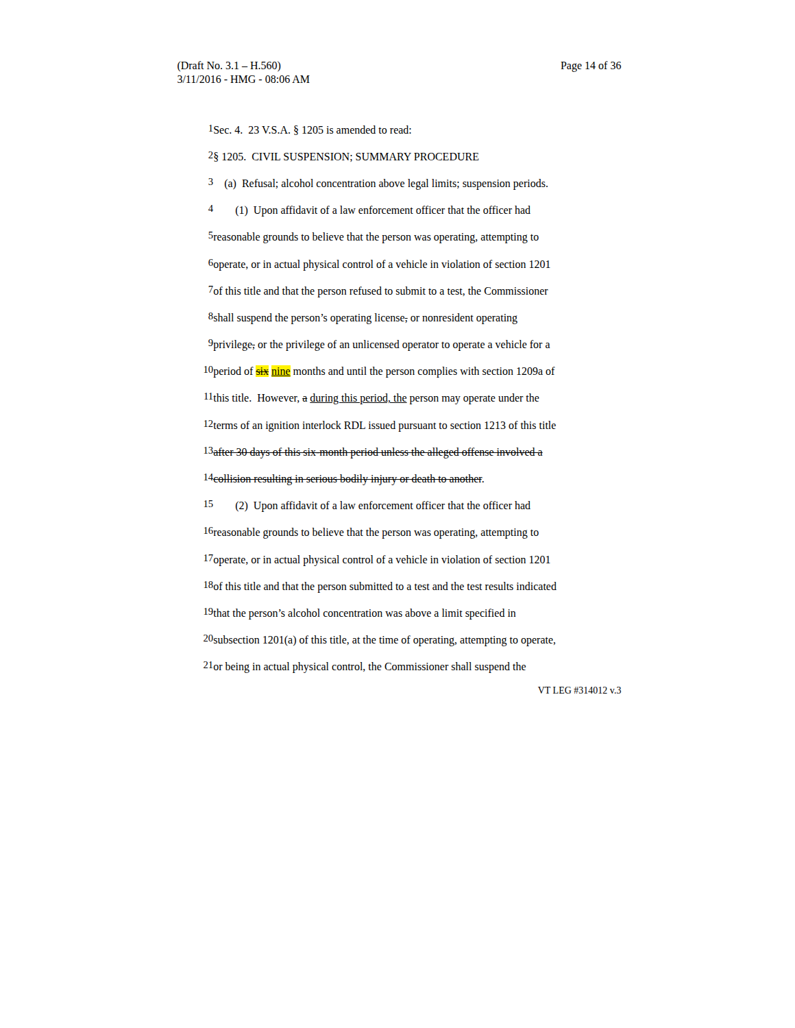(Draft No. 3.1 – H.560)
3/11/2016 - HMG - 08:06 AM
Page 14 of 36
| 1 | Sec. 4. 23 V.S.A. § 1205 is amended to read: |
| 2 | § 1205. CIVIL SUSPENSION; SUMMARY PROCEDURE |
| 3 | (a) Refusal; alcohol concentration above legal limits; suspension periods. |
| 4 | (1) Upon affidavit of a law enforcement officer that the officer had |
| 5 | reasonable grounds to believe that the person was operating, attempting to |
| 6 | operate, or in actual physical control of a vehicle in violation of section 1201 |
| 7 | of this title and that the person refused to submit to a test, the Commissioner |
| 8 | shall suspend the person’s operating license , or nonresident operating |
| 9 | privilege , or the privilege of an unlicensed operator to operate a vehicle for a |
| 10 | period of six nine months and until the person complies with section 1209a of |
| 11 | this title. However, a during this period, the person may operate under the |
| 12 | terms of an ignition interlock RDL issued pursuant to section 1213 of this title |
| 13 | after 30 days of this six-month period unless the alleged offense involved a |
| 14 | collision resulting in serious bodily injury or death to another . |
| 15 | (2) Upon affidavit of a law enforcement officer that the officer had |
| 16 | reasonable grounds to believe that the person was operating, attempting to |
| 17 | operate, or in actual physical control of a vehicle in violation of section 1201 |
| 18 | of this title and that the person submitted to a test and the test results indicated |
| 19 | that the person’s alcohol concentration was above a limit specified in |
| 20 | subsection 1201(a) of this title, at the time of operating, attempting to operate, |
| 21 | or being in actual physical control, the Commissioner shall suspend the |
VT LEG #314012 v.3